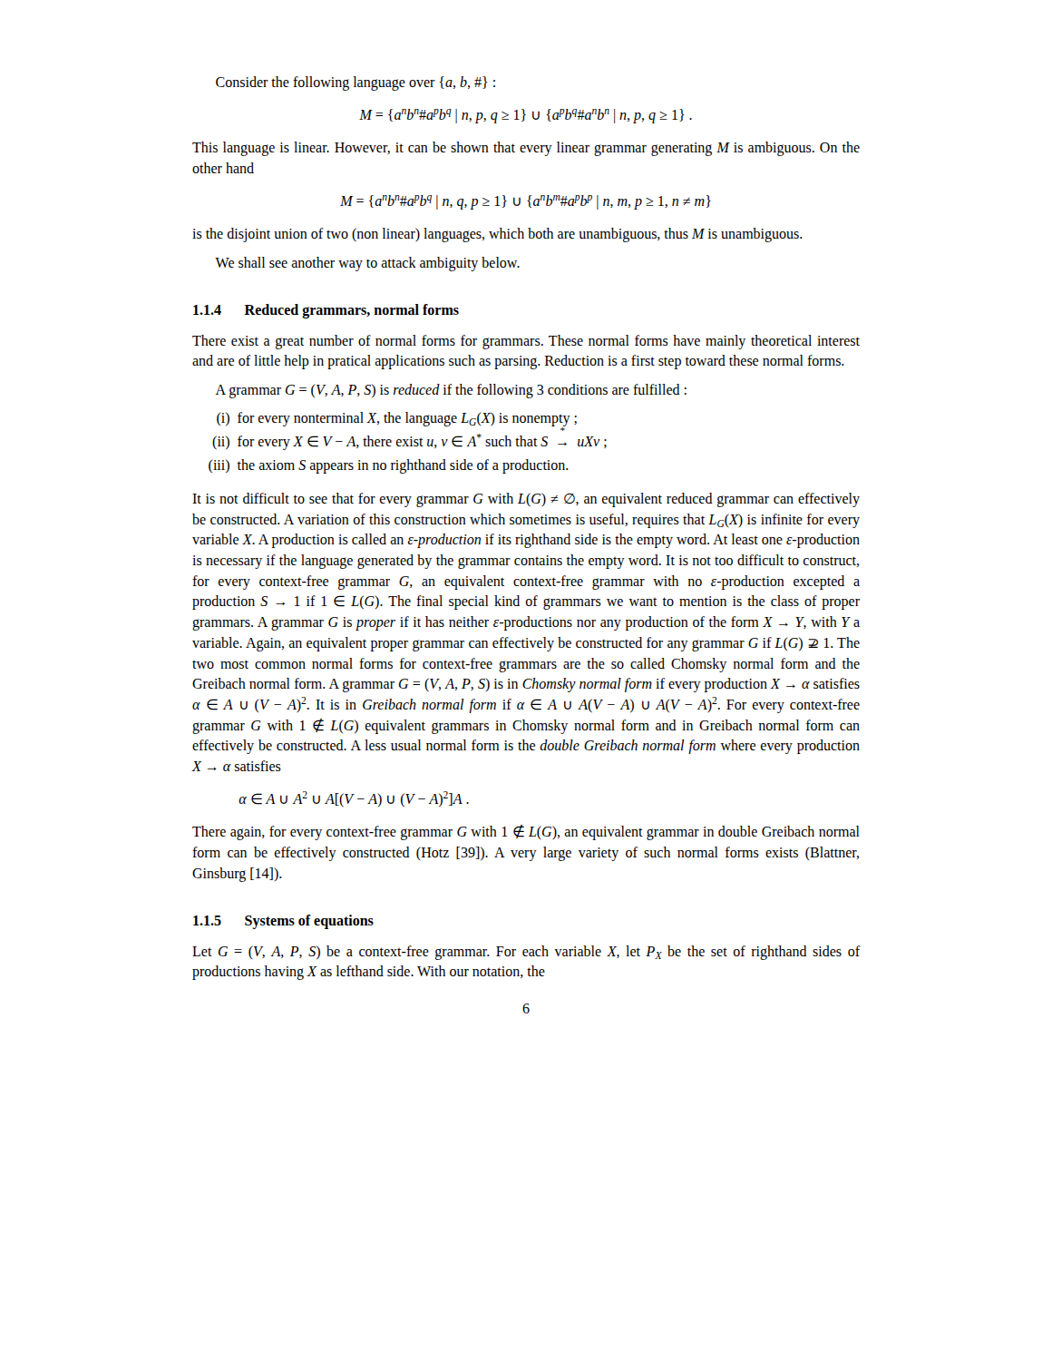Consider the following language over {a, b, #} :
M = {anbn#apbq | n, p, q ≥ 1} ∪ {apbq#anbn | n, p, q ≥ 1} .
This language is linear. However, it can be shown that every linear grammar generating M is ambiguous. On the other hand
M = {anbn#apbq | n, q, p ≥ 1} ∪ {anbm#apbp | n, m, p ≥ 1, n ≠ m}
is the disjoint union of two (non linear) languages, which both are unambiguous, thus M is unambiguous.
We shall see another way to attack ambiguity below.
1.1.4 Reduced grammars, normal forms
There exist a great number of normal forms for grammars. These normal forms have mainly theoretical interest and are of little help in pratical applications such as parsing. Reduction is a first step toward these normal forms.
A grammar G = (V, A, P, S) is reduced if the following 3 conditions are fulfilled :
(i) for every nonterminal X, the language LG(X) is nonempty ;
(ii) for every X ∈ V − A, there exist u, v ∈ A* such that S *→ uXv ;
(iii) the axiom S appears in no righthand side of a production.
It is not difficult to see that for every grammar G with L(G) ≠ ∅, an equivalent reduced grammar can effectively be constructed. A variation of this construction which sometimes is useful, requires that LG(X) is infinite for every variable X. A production is called an ε-production if its righthand side is the empty word. At least one ε-production is necessary if the language generated by the grammar contains the empty word. It is not too difficult to construct, for every context-free grammar G, an equivalent context-free grammar with no ε-production excepted a production S → 1 if 1 ∈ L(G). The final special kind of grammars we want to mention is the class of proper grammars. A grammar G is proper if it has neither ε-productions nor any production of the form X → Y, with Y a variable. Again, an equivalent proper grammar can effectively be constructed for any grammar G if L(G) ⊇ 1. The two most common normal forms for context-free grammars are the so called Chomsky normal form and the Greibach normal form. A grammar G = (V, A, P, S) is in Chomsky normal form if every production X → α satisfies α ∈ A ∪ (V − A)2. It is in Greibach normal form if α ∈ A ∪ A(V − A) ∪ A(V − A)2. For every context-free grammar G with 1 ∉ L(G) equivalent grammars in Chomsky normal form and in Greibach normal form can effectively be constructed. A less usual normal form is the double Greibach normal form where every production X → α satisfies
α ∈ A ∪ A2 ∪ A[(V − A) ∪ (V − A)2]A .
There again, for every context-free grammar G with 1 ∉ L(G), an equivalent grammar in double Greibach normal form can be effectively constructed (Hotz [39]). A very large variety of such normal forms exists (Blattner, Ginsburg [14]).
1.1.5 Systems of equations
Let G = (V, A, P, S) be a context-free grammar. For each variable X, let PX be the set of righthand sides of productions having X as lefthand side. With our notation, the
6